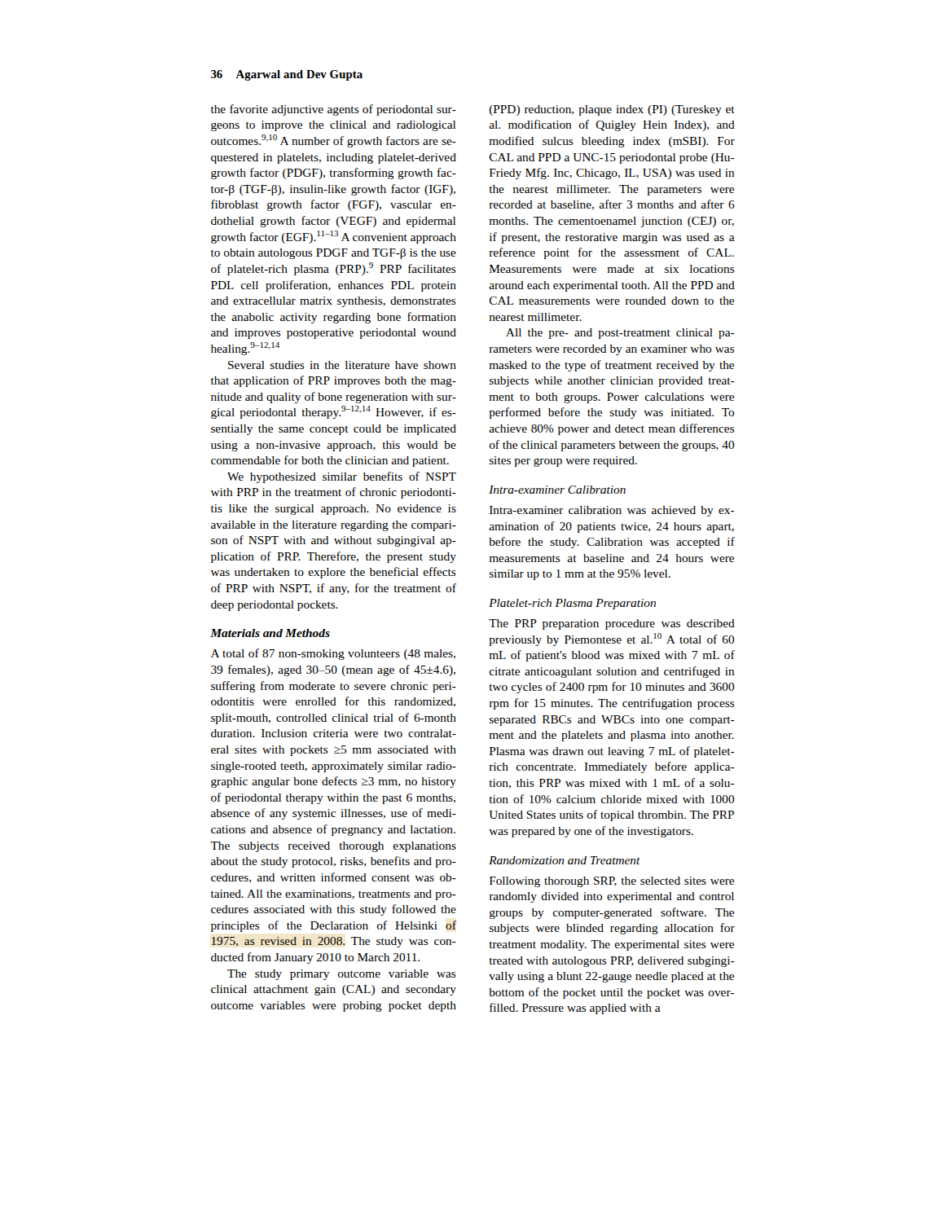36 Agarwal and Dev Gupta
the favorite adjunctive agents of periodontal surgeons to improve the clinical and radiological outcomes.9,10 A number of growth factors are sequestered in platelets, including platelet-derived growth factor (PDGF), transforming growth factor-β (TGF-β), insulin-like growth factor (IGF), fibroblast growth factor (FGF), vascular endothelial growth factor (VEGF) and epidermal growth factor (EGF).11–13 A convenient approach to obtain autologous PDGF and TGF-β is the use of platelet-rich plasma (PRP).9 PRP facilitates PDL cell proliferation, enhances PDL protein and extracellular matrix synthesis, demonstrates the anabolic activity regarding bone formation and improves postoperative periodontal wound healing.9–12,14
Several studies in the literature have shown that application of PRP improves both the magnitude and quality of bone regeneration with surgical periodontal therapy.9–12,14 However, if essentially the same concept could be implicated using a non-invasive approach, this would be commendable for both the clinician and patient.
We hypothesized similar benefits of NSPT with PRP in the treatment of chronic periodontitis like the surgical approach. No evidence is available in the literature regarding the comparison of NSPT with and without subgingival application of PRP. Therefore, the present study was undertaken to explore the beneficial effects of PRP with NSPT, if any, for the treatment of deep periodontal pockets.
Materials and Methods
A total of 87 non-smoking volunteers (48 males, 39 females), aged 30–50 (mean age of 45±4.6), suffering from moderate to severe chronic periodontitis were enrolled for this randomized, split-mouth, controlled clinical trial of 6-month duration. Inclusion criteria were two contralateral sites with pockets ≥5 mm associated with single-rooted teeth, approximately similar radiographic angular bone defects ≥3 mm, no history of periodontal therapy within the past 6 months, absence of any systemic illnesses, use of medications and absence of pregnancy and lactation. The subjects received thorough explanations about the study protocol, risks, benefits and procedures, and written informed consent was obtained. All the examinations, treatments and procedures associated with this study followed the principles of the Declaration of Helsinki of 1975, as revised in 2008. The study was conducted from January 2010 to March 2011.
The study primary outcome variable was clinical attachment gain (CAL) and secondary outcome variables were probing pocket depth (PPD) reduction, plaque index (PI) (Tureskey et al. modification of Quigley Hein Index), and modified sulcus bleeding index (mSBI). For CAL and PPD a UNC-15 periodontal probe (Hu-Friedy Mfg. Inc, Chicago, IL, USA) was used in the nearest millimeter. The parameters were recorded at baseline, after 3 months and after 6 months. The cementoenamel junction (CEJ) or, if present, the restorative margin was used as a reference point for the assessment of CAL. Measurements were made at six locations around each experimental tooth. All the PPD and CAL measurements were rounded down to the nearest millimeter.
All the pre- and post-treatment clinical parameters were recorded by an examiner who was masked to the type of treatment received by the subjects while another clinician provided treatment to both groups. Power calculations were performed before the study was initiated. To achieve 80% power and detect mean differences of the clinical parameters between the groups, 40 sites per group were required.
Intra-examiner Calibration
Intra-examiner calibration was achieved by examination of 20 patients twice, 24 hours apart, before the study. Calibration was accepted if measurements at baseline and 24 hours were similar up to 1 mm at the 95% level.
Platelet-rich Plasma Preparation
The PRP preparation procedure was described previously by Piemontese et al.10 A total of 60 mL of patient's blood was mixed with 7 mL of citrate anticoagulant solution and centrifuged in two cycles of 2400 rpm for 10 minutes and 3600 rpm for 15 minutes. The centrifugation process separated RBCs and WBCs into one compartment and the platelets and plasma into another. Plasma was drawn out leaving 7 mL of platelet-rich concentrate. Immediately before application, this PRP was mixed with 1 mL of a solution of 10% calcium chloride mixed with 1000 United States units of topical thrombin. The PRP was prepared by one of the investigators.
Randomization and Treatment
Following thorough SRP, the selected sites were randomly divided into experimental and control groups by computer-generated software. The subjects were blinded regarding allocation for treatment modality. The experimental sites were treated with autologous PRP, delivered subgingivally using a blunt 22-gauge needle placed at the bottom of the pocket until the pocket was overfilled. Pressure was applied with a